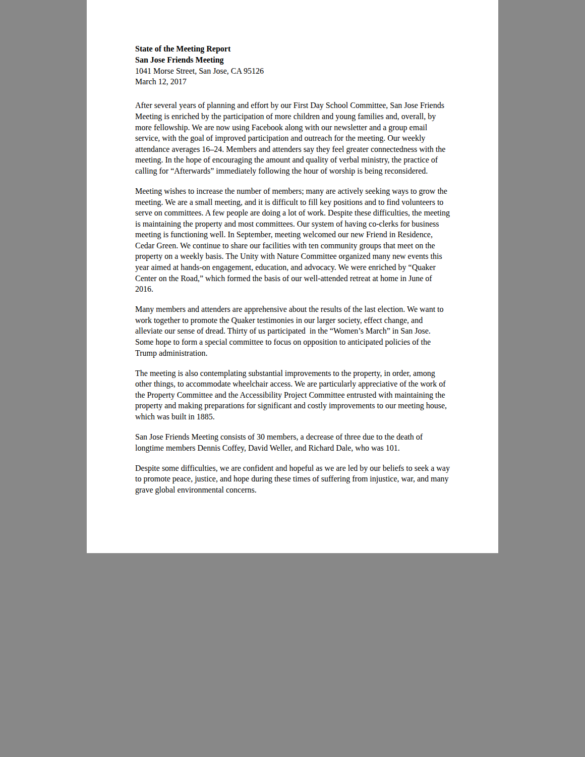State of the Meeting Report
San Jose Friends Meeting
1041 Morse Street, San Jose, CA 95126
March 12, 2017
After several years of planning and effort by our First Day School Committee, San Jose Friends Meeting is enriched by the participation of more children and young families and, overall, by more fellowship. We are now using Facebook along with our newsletter and a group email service, with the goal of improved participation and outreach for the meeting. Our weekly attendance averages 16–24. Members and attenders say they feel greater connectedness with the meeting. In the hope of encouraging the amount and quality of verbal ministry, the practice of calling for “Afterwards” immediately following the hour of worship is being reconsidered.
Meeting wishes to increase the number of members; many are actively seeking ways to grow the meeting. We are a small meeting, and it is difficult to fill key positions and to find volunteers to serve on committees. A few people are doing a lot of work. Despite these difficulties, the meeting is maintaining the property and most committees. Our system of having co-clerks for business meeting is functioning well. In September, meeting welcomed our new Friend in Residence, Cedar Green. We continue to share our facilities with ten community groups that meet on the property on a weekly basis. The Unity with Nature Committee organized many new events this year aimed at hands-on engagement, education, and advocacy. We were enriched by “Quaker Center on the Road,” which formed the basis of our well-attended retreat at home in June of 2016.
Many members and attenders are apprehensive about the results of the last election. We want to work together to promote the Quaker testimonies in our larger society, effect change, and alleviate our sense of dread. Thirty of us participated in the “Women’s March” in San Jose. Some hope to form a special committee to focus on opposition to anticipated policies of the Trump administration.
The meeting is also contemplating substantial improvements to the property, in order, among other things, to accommodate wheelchair access. We are particularly appreciative of the work of the Property Committee and the Accessibility Project Committee entrusted with maintaining the property and making preparations for significant and costly improvements to our meeting house, which was built in 1885.
San Jose Friends Meeting consists of 30 members, a decrease of three due to the death of longtime members Dennis Coffey, David Weller, and Richard Dale, who was 101.
Despite some difficulties, we are confident and hopeful as we are led by our beliefs to seek a way to promote peace, justice, and hope during these times of suffering from injustice, war, and many grave global environmental concerns.